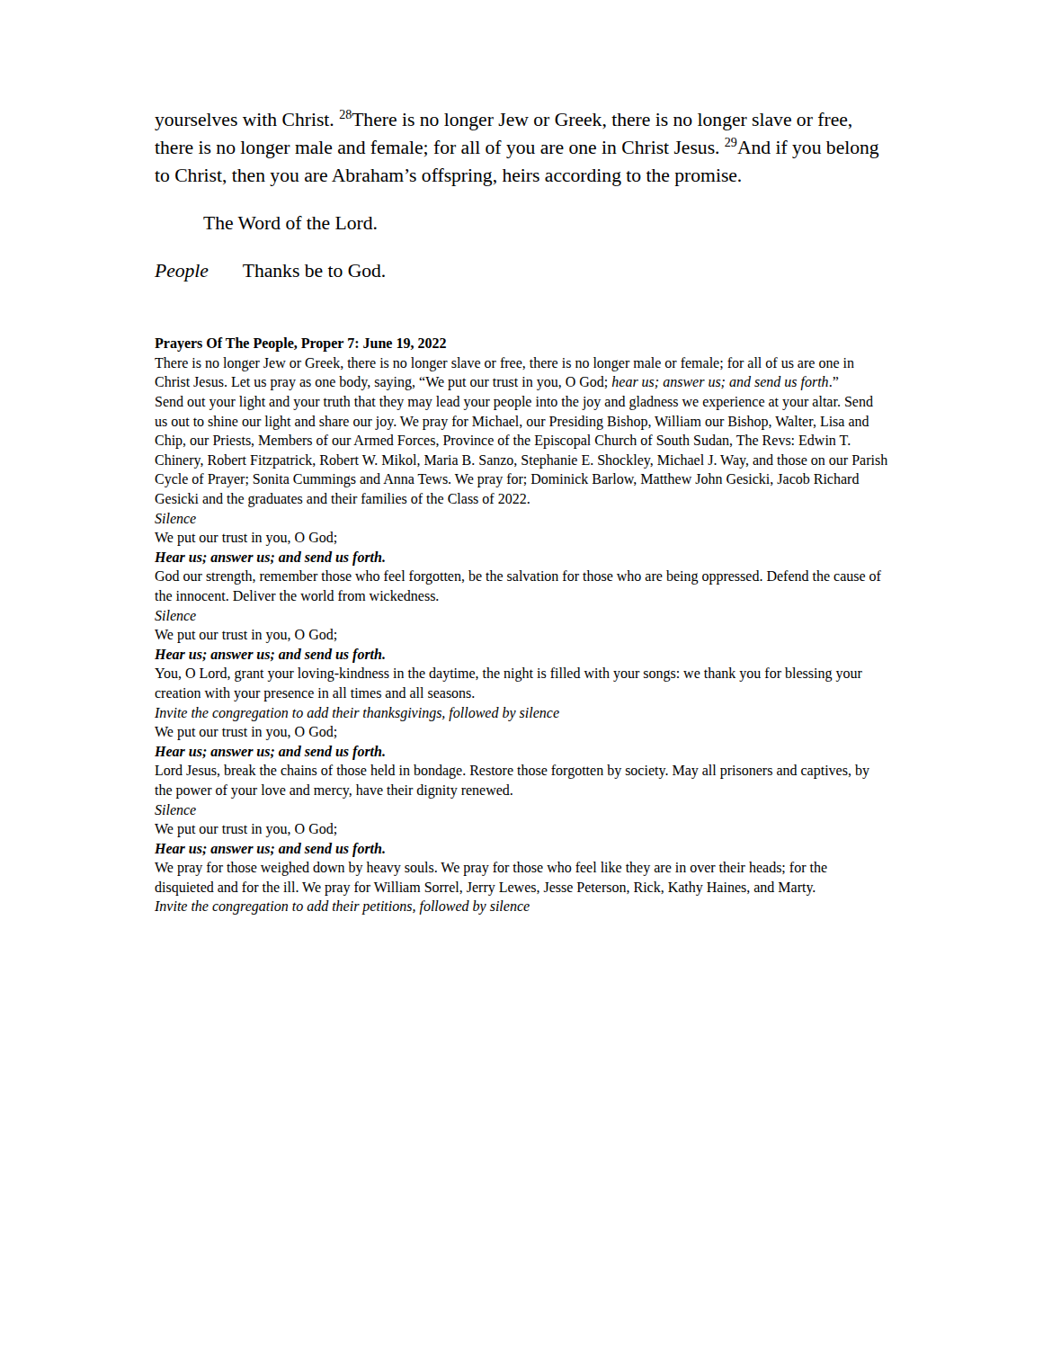yourselves with Christ. 28There is no longer Jew or Greek, there is no longer slave or free, there is no longer male and female; for all of you are one in Christ Jesus. 29And if you belong to Christ, then you are Abraham’s offspring, heirs according to the promise.
The Word of the Lord.
People Thanks be to God.
Prayers Of The People, Proper 7: June 19, 2022
There is no longer Jew or Greek, there is no longer slave or free, there is no longer male or female; for all of us are one in Christ Jesus. Let us pray as one body, saying, “We put our trust in you, O God; hear us; answer us; and send us forth.”
Send out your light and your truth that they may lead your people into the joy and gladness we experience at your altar. Send us out to shine our light and share our joy. We pray for Michael, our Presiding Bishop, William our Bishop, Walter, Lisa and Chip, our Priests, Members of our Armed Forces, Province of the Episcopal Church of South Sudan, The Revs: Edwin T. Chinery, Robert Fitzpatrick, Robert W. Mikol, Maria B. Sanzo, Stephanie E. Shockley, Michael J. Way, and those on our Parish Cycle of Prayer; Sonita Cummings and Anna Tews. We pray for; Dominick Barlow, Matthew John Gesicki, Jacob Richard Gesicki and the graduates and their families of the Class of 2022.
Silence
We put our trust in you, O God;
Hear us; answer us; and send us forth.
God our strength, remember those who feel forgotten, be the salvation for those who are being oppressed. Defend the cause of the innocent. Deliver the world from wickedness.
Silence
We put our trust in you, O God;
Hear us; answer us; and send us forth.
You, O Lord, grant your loving-kindness in the daytime, the night is filled with your songs: we thank you for blessing your creation with your presence in all times and all seasons.
Invite the congregation to add their thanksgivings, followed by silence
We put our trust in you, O God;
Hear us; answer us; and send us forth.
Lord Jesus, break the chains of those held in bondage. Restore those forgotten by society. May all prisoners and captives, by the power of your love and mercy, have their dignity renewed.
Silence
We put our trust in you, O God;
Hear us; answer us; and send us forth.
We pray for those weighed down by heavy souls. We pray for those who feel like they are in over their heads; for the disquieted and for the ill. We pray for William Sorrel, Jerry Lewes, Jesse Peterson, Rick, Kathy Haines, and Marty.
Invite the congregation to add their petitions, followed by silence